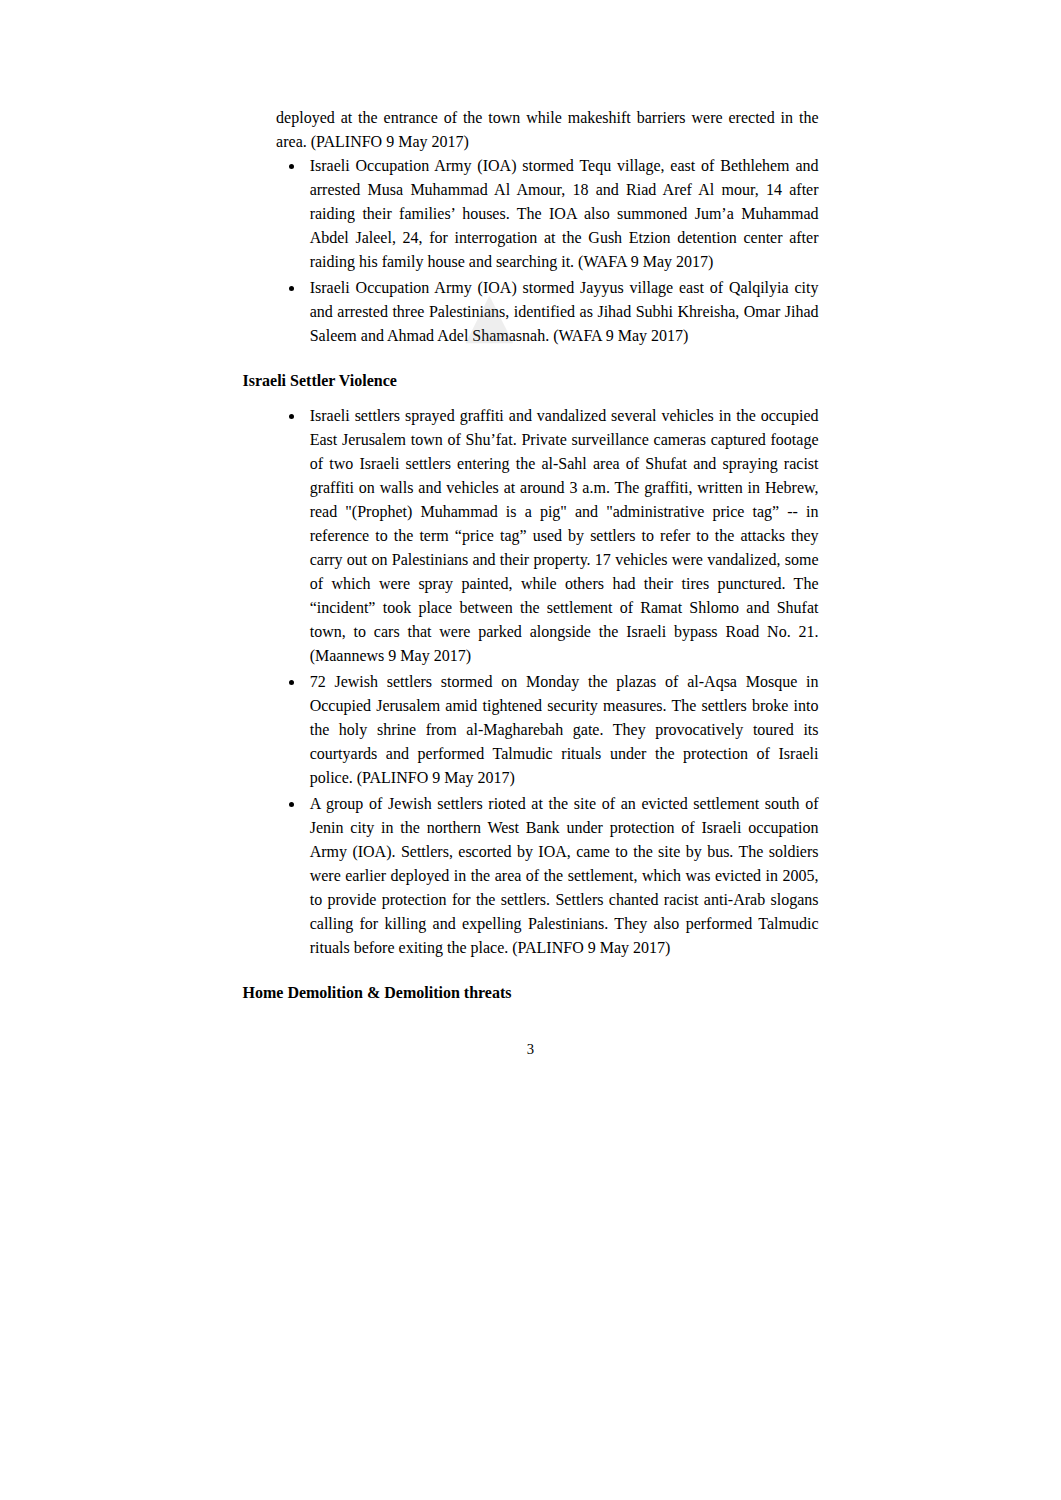deployed at the entrance of the town while makeshift barriers were erected in the area. (PALINFO 9 May 2017)
Israeli Occupation Army (IOA) stormed Tequ village, east of Bethlehem and arrested Musa Muhammad Al Amour, 18 and Riad Aref Al mour, 14 after raiding their families’ houses. The IOA also summoned Jum’a Muhammad Abdel Jaleel, 24, for interrogation at the Gush Etzion detention center after raiding his family house and searching it. (WAFA 9 May 2017)
Israeli Occupation Army (IOA) stormed Jayyus village east of Qalqilyia city and arrested three Palestinians, identified as Jihad Subhi Khreisha, Omar Jihad Saleem and Ahmad Adel Shamasnah. (WAFA 9 May 2017)
Israeli Settler Violence
Israeli settlers sprayed graffiti and vandalized several vehicles in the occupied East Jerusalem town of Shu’fat. Private surveillance cameras captured footage of two Israeli settlers entering the al-Sahl area of Shufat and spraying racist graffiti on walls and vehicles at around 3 a.m. The graffiti, written in Hebrew, read "(Prophet) Muhammad is a pig" and "administrative price tag” -- in reference to the term “price tag” used by settlers to refer to the attacks they carry out on Palestinians and their property. 17 vehicles were vandalized, some of which were spray painted, while others had their tires punctured. The “incident” took place between the settlement of Ramat Shlomo and Shufat town, to cars that were parked alongside the Israeli bypass Road No. 21. (Maannews 9 May 2017)
72 Jewish settlers stormed on Monday the plazas of al-Aqsa Mosque in Occupied Jerusalem amid tightened security measures. The settlers broke into the holy shrine from al-Magharebah gate. They provocatively toured its courtyards and performed Talmudic rituals under the protection of Israeli police. (PALINFO 9 May 2017)
A group of Jewish settlers rioted at the site of an evicted settlement south of Jenin city in the northern West Bank under protection of Israeli occupation Army (IOA). Settlers, escorted by IOA, came to the site by bus. The soldiers were earlier deployed in the area of the settlement, which was evicted in 2005, to provide protection for the settlers. Settlers chanted racist anti-Arab slogans calling for killing and expelling Palestinians. They also performed Talmudic rituals before exiting the place. (PALINFO 9 May 2017)
Home Demolition & Demolition threats
3